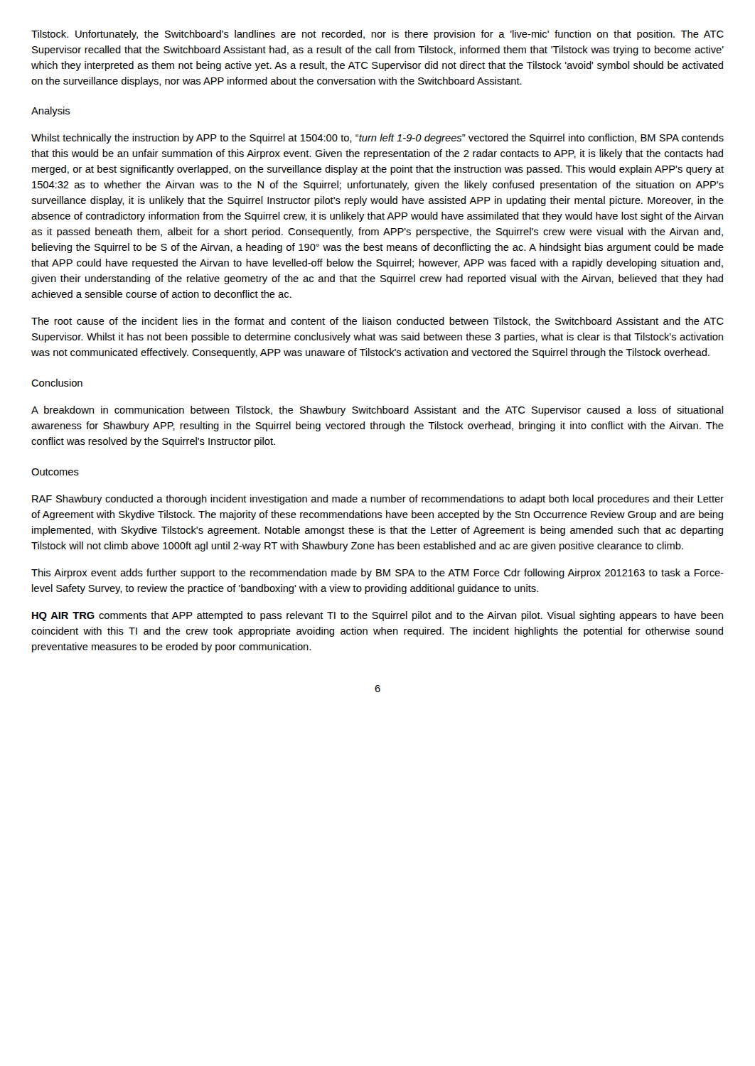Tilstock. Unfortunately, the Switchboard's landlines are not recorded, nor is there provision for a 'live-mic' function on that position. The ATC Supervisor recalled that the Switchboard Assistant had, as a result of the call from Tilstock, informed them that 'Tilstock was trying to become active' which they interpreted as them not being active yet. As a result, the ATC Supervisor did not direct that the Tilstock 'avoid' symbol should be activated on the surveillance displays, nor was APP informed about the conversation with the Switchboard Assistant.
Analysis
Whilst technically the instruction by APP to the Squirrel at 1504:00 to, “turn left 1-9-0 degrees” vectored the Squirrel into confliction, BM SPA contends that this would be an unfair summation of this Airprox event. Given the representation of the 2 radar contacts to APP, it is likely that the contacts had merged, or at best significantly overlapped, on the surveillance display at the point that the instruction was passed. This would explain APP's query at 1504:32 as to whether the Airvan was to the N of the Squirrel; unfortunately, given the likely confused presentation of the situation on APP's surveillance display, it is unlikely that the Squirrel Instructor pilot's reply would have assisted APP in updating their mental picture. Moreover, in the absence of contradictory information from the Squirrel crew, it is unlikely that APP would have assimilated that they would have lost sight of the Airvan as it passed beneath them, albeit for a short period. Consequently, from APP's perspective, the Squirrel's crew were visual with the Airvan and, believing the Squirrel to be S of the Airvan, a heading of 190° was the best means of deconflicting the ac. A hindsight bias argument could be made that APP could have requested the Airvan to have levelled-off below the Squirrel; however, APP was faced with a rapidly developing situation and, given their understanding of the relative geometry of the ac and that the Squirrel crew had reported visual with the Airvan, believed that they had achieved a sensible course of action to deconflict the ac.
The root cause of the incident lies in the format and content of the liaison conducted between Tilstock, the Switchboard Assistant and the ATC Supervisor. Whilst it has not been possible to determine conclusively what was said between these 3 parties, what is clear is that Tilstock's activation was not communicated effectively. Consequently, APP was unaware of Tilstock's activation and vectored the Squirrel through the Tilstock overhead.
Conclusion
A breakdown in communication between Tilstock, the Shawbury Switchboard Assistant and the ATC Supervisor caused a loss of situational awareness for Shawbury APP, resulting in the Squirrel being vectored through the Tilstock overhead, bringing it into conflict with the Airvan. The conflict was resolved by the Squirrel's Instructor pilot.
Outcomes
RAF Shawbury conducted a thorough incident investigation and made a number of recommendations to adapt both local procedures and their Letter of Agreement with Skydive Tilstock. The majority of these recommendations have been accepted by the Stn Occurrence Review Group and are being implemented, with Skydive Tilstock's agreement. Notable amongst these is that the Letter of Agreement is being amended such that ac departing Tilstock will not climb above 1000ft agl until 2-way RT with Shawbury Zone has been established and ac are given positive clearance to climb.
This Airprox event adds further support to the recommendation made by BM SPA to the ATM Force Cdr following Airprox 2012163 to task a Force-level Safety Survey, to review the practice of 'bandboxing' with a view to providing additional guidance to units.
HQ AIR TRG comments that APP attempted to pass relevant TI to the Squirrel pilot and to the Airvan pilot. Visual sighting appears to have been coincident with this TI and the crew took appropriate avoiding action when required. The incident highlights the potential for otherwise sound preventative measures to be eroded by poor communication.
6